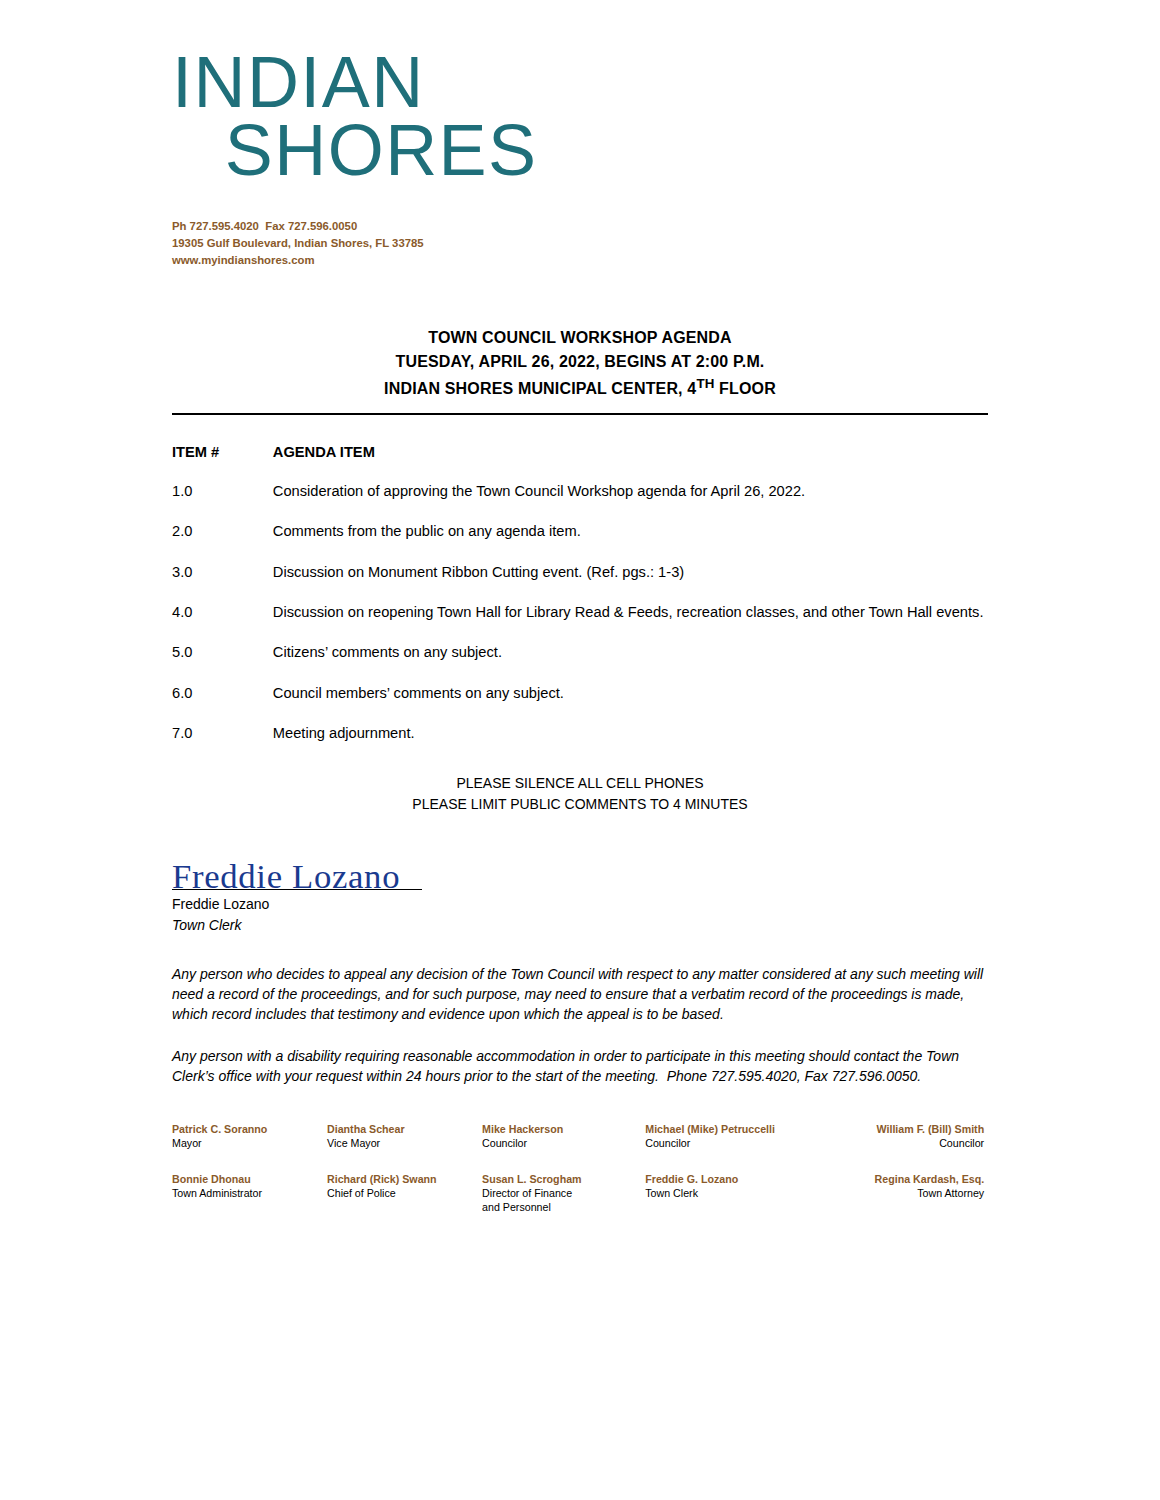INDIAN SHORES
Ph 727.595.4020 Fax 727.596.0050
19305 Gulf Boulevard, Indian Shores, FL 33785
www.myindianshores.com
TOWN COUNCIL WORKSHOP AGENDA TUESDAY, APRIL 26, 2022, BEGINS AT 2:00 P.M. INDIAN SHORES MUNICIPAL CENTER, 4TH FLOOR
| ITEM # | AGENDA ITEM |
| --- | --- |
| 1.0 | Consideration of approving the Town Council Workshop agenda for April 26, 2022. |
| 2.0 | Comments from the public on any agenda item. |
| 3.0 | Discussion on Monument Ribbon Cutting event. (Ref. pgs.: 1-3) |
| 4.0 | Discussion on reopening Town Hall for Library Read & Feeds, recreation classes, and other Town Hall events. |
| 5.0 | Citizens’ comments on any subject. |
| 6.0 | Council members’ comments on any subject. |
| 7.0 | Meeting adjournment. |
PLEASE SILENCE ALL CELL PHONES PLEASE LIMIT PUBLIC COMMENTS TO 4 MINUTES
Freddie Lozano
Freddie Lozano
Town Clerk
Any person who decides to appeal any decision of the Town Council with respect to any matter considered at any such meeting will need a record of the proceedings, and for such purpose, may need to ensure that a verbatim record of the proceedings is made, which record includes that testimony and evidence upon which the appeal is to be based.
Any person with a disability requiring reasonable accommodation in order to participate in this meeting should contact the Town Clerk’s office with your request within 24 hours prior to the start of the meeting. Phone 727.595.4020, Fax 727.596.0050.
| Patrick C. Soranno Mayor | Diantha Schear Vice Mayor | Mike Hackerson Councilor | Michael (Mike) Petruccelli Councilor | William F. (Bill) Smith Councilor |
| Bonnie Dhonau Town Administrator | Richard (Rick) Swann Chief of Police | Susan L. Scrogham Director of Finance and Personnel | Freddie G. Lozano Town Clerk | Regina Kardash, Esq. Town Attorney |